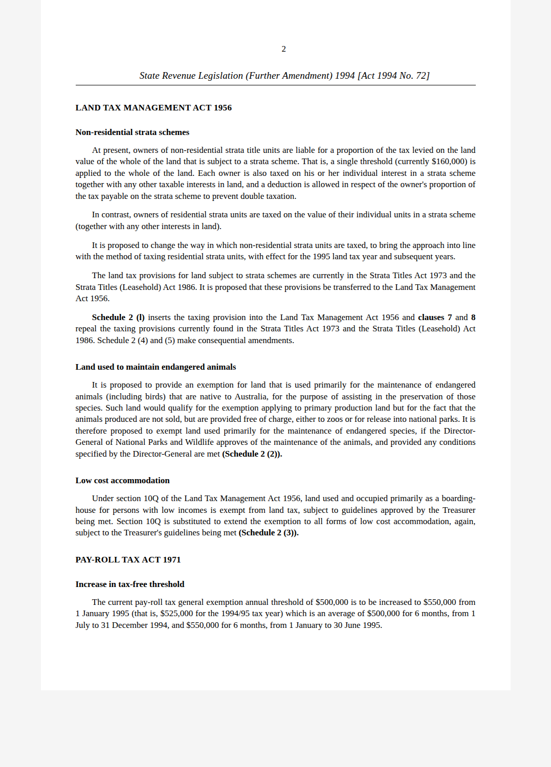2
State Revenue Legislation (Further Amendment) 1994 [Act 1994 No. 72]
LAND TAX MANAGEMENT ACT 1956
Non-residential strata schemes
At present, owners of non-residential strata title units are liable for a proportion of the tax levied on the land value of the whole of the land that is subject to a strata scheme. That is, a single threshold (currently $160,000) is applied to the whole of the land. Each owner is also taxed on his or her individual interest in a strata scheme together with any other taxable interests in land, and a deduction is allowed in respect of the owner's proportion of the tax payable on the strata scheme to prevent double taxation.
In contrast, owners of residential strata units are taxed on the value of their individual units in a strata scheme (together with any other interests in land).
It is proposed to change the way in which non-residential strata units are taxed, to bring the approach into line with the method of taxing residential strata units, with effect for the 1995 land tax year and subsequent years.
The land tax provisions for land subject to strata schemes are currently in the Strata Titles Act 1973 and the Strata Titles (Leasehold) Act 1986. It is proposed that these provisions be transferred to the Land Tax Management Act 1956.
Schedule 2 (l) inserts the taxing provision into the Land Tax Management Act 1956 and clauses 7 and 8 repeal the taxing provisions currently found in the Strata Titles Act 1973 and the Strata Titles (Leasehold) Act 1986. Schedule 2 (4) and (5) make consequential amendments.
Land used to maintain endangered animals
It is proposed to provide an exemption for land that is used primarily for the maintenance of endangered animals (including birds) that are native to Australia, for the purpose of assisting in the preservation of those species. Such land would qualify for the exemption applying to primary production land but for the fact that the animals produced are not sold, but are provided free of charge, either to zoos or for release into national parks. It is therefore proposed to exempt land used primarily for the maintenance of endangered species, if the Director-General of National Parks and Wildlife approves of the maintenance of the animals, and provided any conditions specified by the Director-General are met (Schedule 2 (2)).
Low cost accommodation
Under section 10Q of the Land Tax Management Act 1956, land used and occupied primarily as a boarding-house for persons with low incomes is exempt from land tax, subject to guidelines approved by the Treasurer being met. Section 10Q is substituted to extend the exemption to all forms of low cost accommodation, again, subject to the Treasurer's guidelines being met (Schedule 2 (3)).
PAY-ROLL TAX ACT 1971
Increase in tax-free threshold
The current pay-roll tax general exemption annual threshold of $500,000 is to be increased to $550,000 from 1 January 1995 (that is, $525,000 for the 1994/95 tax year) which is an average of $500,000 for 6 months, from 1 July to 31 December 1994, and $550,000 for 6 months, from 1 January to 30 June 1995.